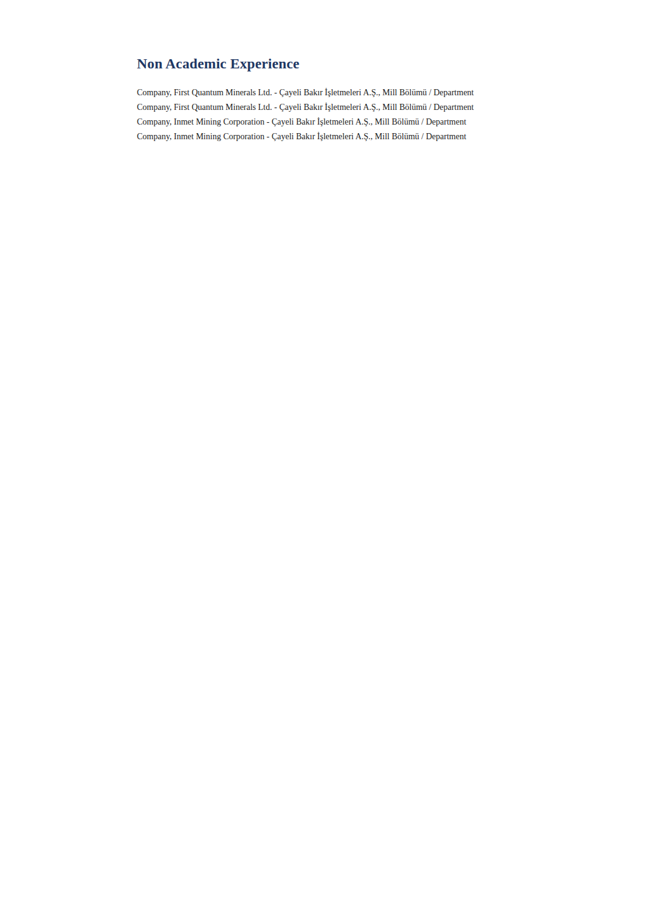Non Academic Experience
Company, First Quantum Minerals Ltd. - Çayeli Bakır İşletmeleri A.Ş., Mill Bölümü / Department
Company, First Quantum Minerals Ltd. - Çayeli Bakır İşletmeleri A.Ş., Mill Bölümü / Department
Company, Inmet Mining Corporation - Çayeli Bakır İşletmeleri A.Ş., Mill Bölümü / Department
Company, Inmet Mining Corporation - Çayeli Bakır İşletmeleri A.Ş., Mill Bölümü / Department